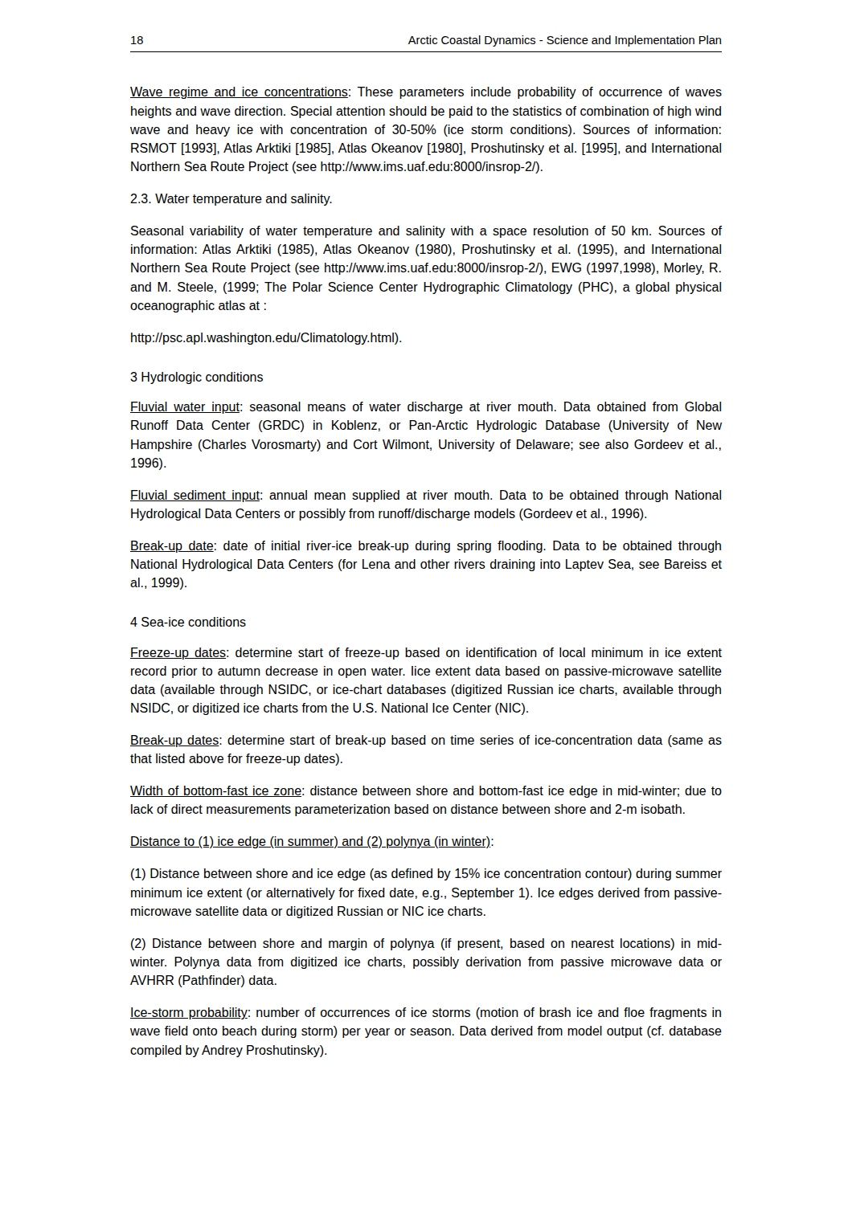18 Arctic Coastal Dynamics - Science and Implementation Plan
Wave regime and ice concentrations: These parameters include probability of occurrence of waves heights and wave direction. Special attention should be paid to the statistics of combination of high wind wave and heavy ice with concentration of 30-50% (ice storm conditions). Sources of information: RSMOT [1993], Atlas Arktiki [1985], Atlas Okeanov [1980], Proshutinsky et al. [1995], and International Northern Sea Route Project (see http://www.ims.uaf.edu:8000/insrop-2/).
2.3. Water temperature and salinity.
Seasonal variability of water temperature and salinity with a space resolution of 50 km. Sources of information: Atlas Arktiki (1985), Atlas Okeanov (1980), Proshutinsky et al. (1995), and International Northern Sea Route Project (see http://www.ims.uaf.edu:8000/insrop-2/), EWG (1997,1998), Morley, R. and M. Steele, (1999; The Polar Science Center Hydrographic Climatology (PHC), a global physical oceanographic atlas at :
http://psc.apl.washington.edu/Climatology.html).
3 Hydrologic conditions
Fluvial water input: seasonal means of water discharge at river mouth. Data obtained from Global Runoff Data Center (GRDC) in Koblenz, or Pan-Arctic Hydrologic Database (University of New Hampshire (Charles Vorosmarty) and Cort Wilmont, University of Delaware; see also Gordeev et al., 1996).
Fluvial sediment input: annual mean supplied at river mouth. Data to be obtained through National Hydrological Data Centers or possibly from runoff/discharge models (Gordeev et al., 1996).
Break-up date: date of initial river-ice break-up during spring flooding. Data to be obtained through National Hydrological Data Centers (for Lena and other rivers draining into Laptev Sea, see Bareiss et al., 1999).
4 Sea-ice conditions
Freeze-up dates: determine start of freeze-up based on identification of local minimum in ice extent record prior to autumn decrease in open water. Iice extent data based on passive-microwave satellite data (available through NSIDC, or ice-chart databases (digitized Russian ice charts, available through NSIDC, or digitized ice charts from the U.S. National Ice Center (NIC).
Break-up dates: determine start of break-up based on time series of ice-concentration data (same as that listed above for freeze-up dates).
Width of bottom-fast ice zone: distance between shore and bottom-fast ice edge in mid-winter; due to lack of direct measurements parameterization based on distance between shore and 2-m isobath.
Distance to (1) ice edge (in summer) and (2) polynya (in winter):
(1) Distance between shore and ice edge (as defined by 15% ice concentration contour) during summer minimum ice extent (or alternatively for fixed date, e.g., September 1). Ice edges derived from passive-microwave satellite data or digitized Russian or NIC ice charts.
(2) Distance between shore and margin of polynya (if present, based on nearest locations) in mid-winter. Polynya data from digitized ice charts, possibly derivation from passive microwave data or AVHRR (Pathfinder) data.
Ice-storm probability: number of occurrences of ice storms (motion of brash ice and floe fragments in wave field onto beach during storm) per year or season. Data derived from model output (cf. database compiled by Andrey Proshutinsky).